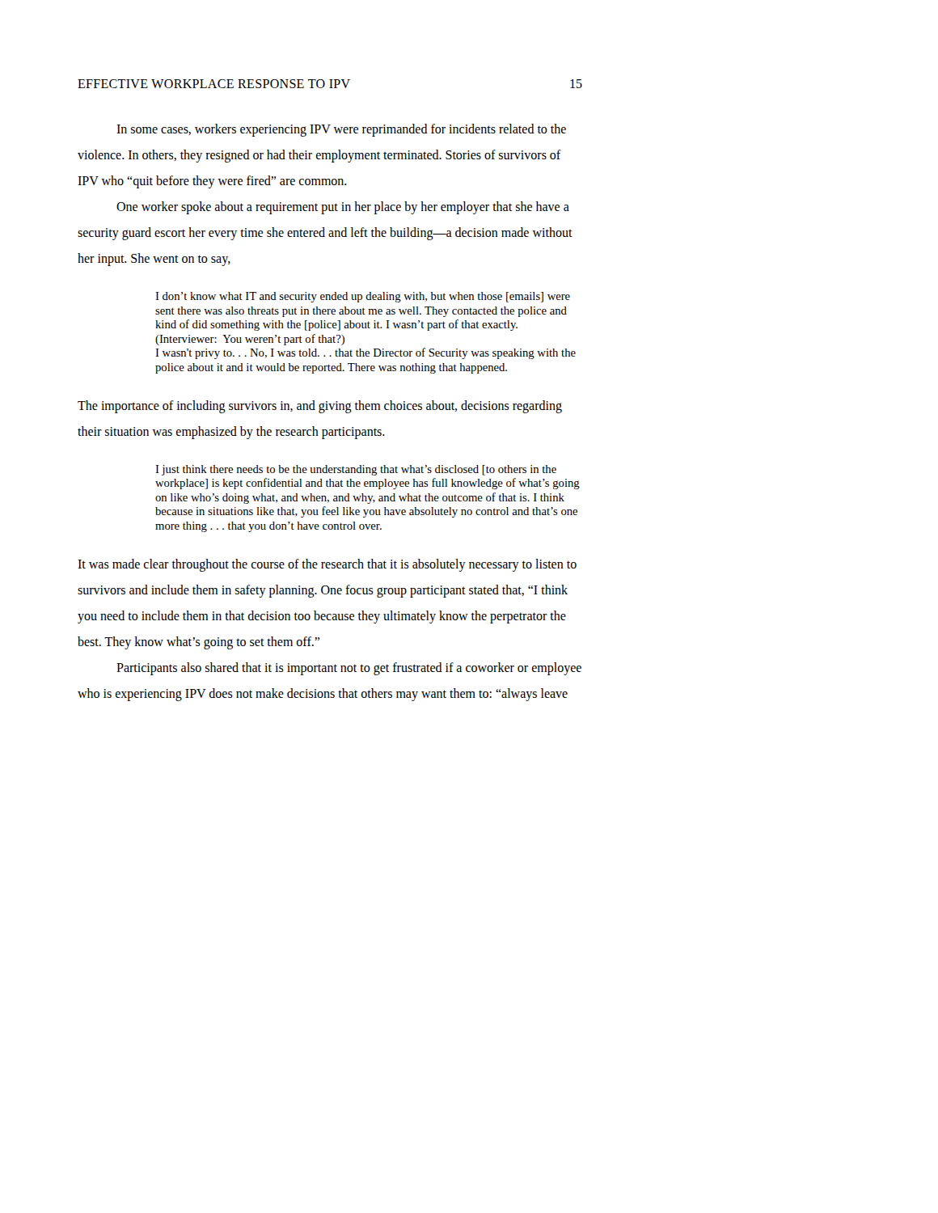Effective Workplace Response to IPV 15
In some cases, workers experiencing IPV were reprimanded for incidents related to the violence. In others, they resigned or had their employment terminated. Stories of survivors of IPV who “quit before they were fired” are common.
One worker spoke about a requirement put in her place by her employer that she have a security guard escort her every time she entered and left the building—a decision made without her input. She went on to say,
I don’t know what IT and security ended up dealing with, but when those [emails] were sent there was also threats put in there about me as well. They contacted the police and kind of did something with the [police] about it. I wasn’t part of that exactly.
(Interviewer: You weren’t part of that?)
I wasn't privy to. . . No, I was told. . . that the Director of Security was speaking with the police about it and it would be reported. There was nothing that happened.
The importance of including survivors in, and giving them choices about, decisions regarding their situation was emphasized by the research participants.
I just think there needs to be the understanding that what’s disclosed [to others in the workplace] is kept confidential and that the employee has full knowledge of what’s going on like who’s doing what, and when, and why, and what the outcome of that is. I think because in situations like that, you feel like you have absolutely no control and that’s one more thing . . . that you don’t have control over.
It was made clear throughout the course of the research that it is absolutely necessary to listen to survivors and include them in safety planning. One focus group participant stated that, “I think you need to include them in that decision too because they ultimately know the perpetrator the best. They know what’s going to set them off.”
Participants also shared that it is important not to get frustrated if a coworker or employee who is experiencing IPV does not make decisions that others may want them to: “always leave